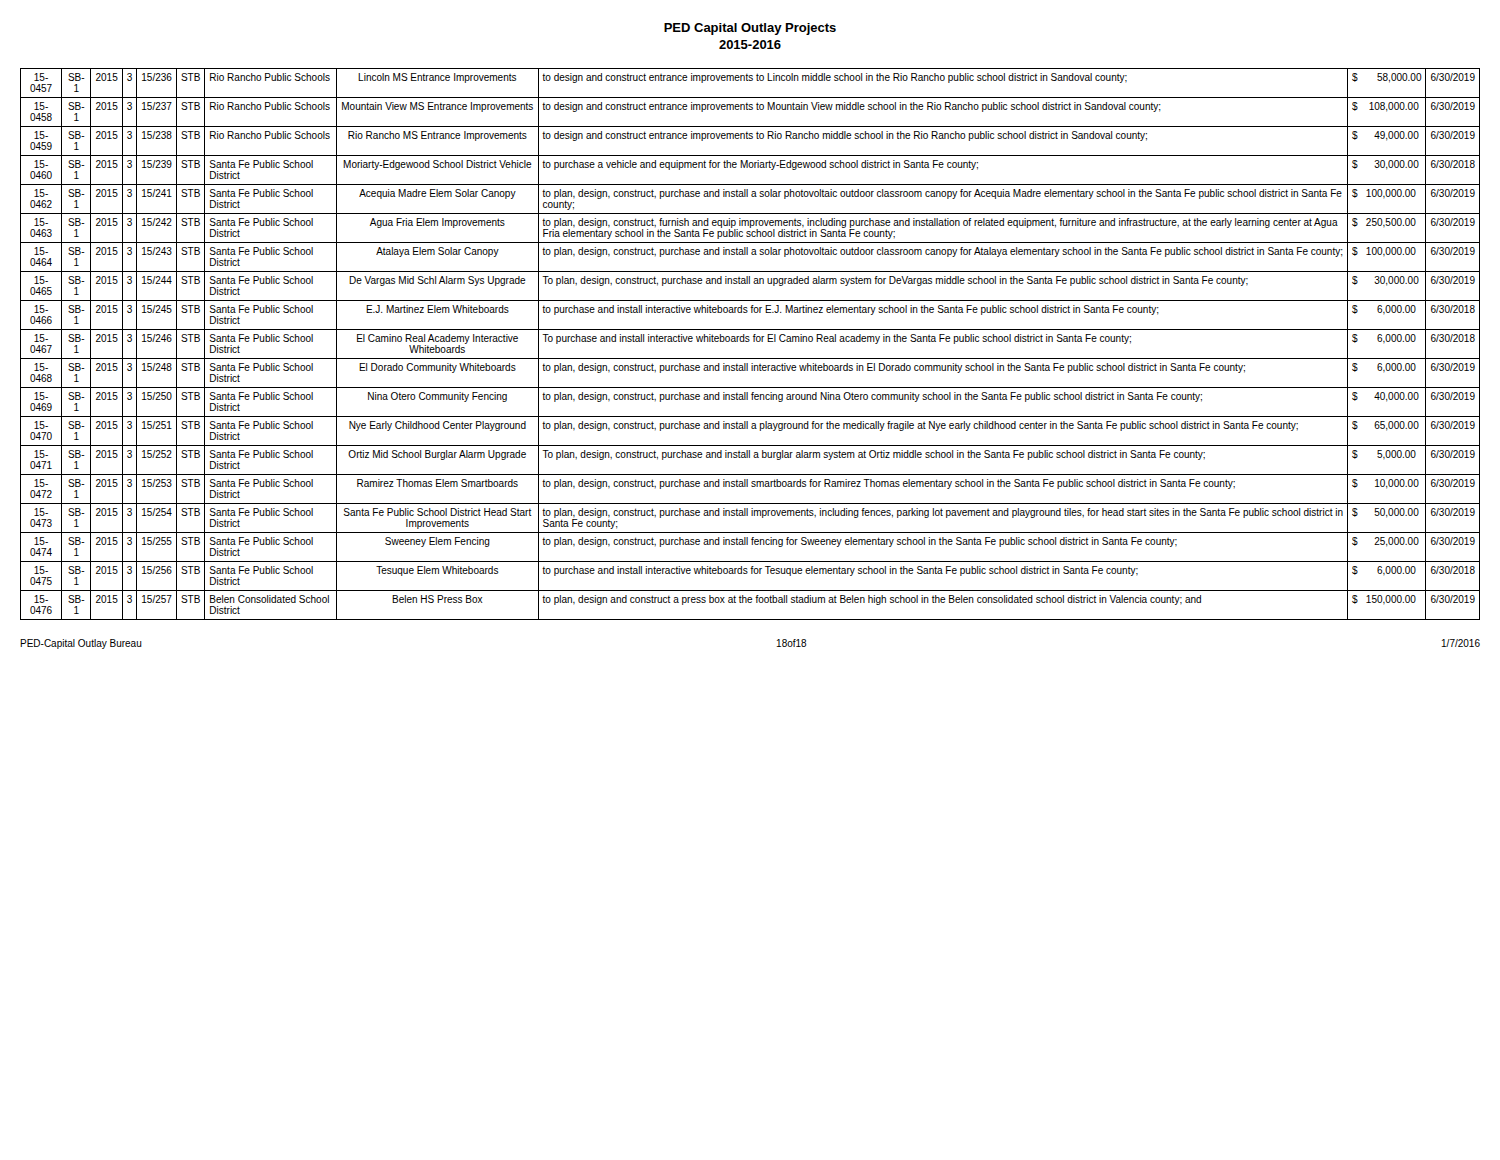PED Capital Outlay Projects
2015-2016
| 15-0457 | SB-1 | 2015 | 3 | 15/236 | STB | Rio Rancho Public Schools | Lincoln MS Entrance Improvements | to design and construct entrance improvements to Lincoln middle school in the Rio Rancho public school district in Sandoval county; | $ 58,000.00 | 6/30/2019 |
| 15-0458 | SB-1 | 2015 | 3 | 15/237 | STB | Rio Rancho Public Schools | Mountain View MS Entrance Improvements | to design and construct entrance improvements to Mountain View middle school in the Rio Rancho public school district in Sandoval county; | $ 108,000.00 | 6/30/2019 |
| 15-0459 | SB-1 | 2015 | 3 | 15/238 | STB | Rio Rancho Public Schools | Rio Rancho MS Entrance Improvements | to design and construct entrance improvements to Rio Rancho middle school in the Rio Rancho public school district in Sandoval county; | $ 49,000.00 | 6/30/2019 |
| 15-0460 | SB-1 | 2015 | 3 | 15/239 | STB | Santa Fe Public School District | Moriarty-Edgewood School District Vehicle | to purchase a vehicle and equipment for the Moriarty-Edgewood school district in Santa Fe county; | $ 30,000.00 | 6/30/2018 |
| 15-0462 | SB-1 | 2015 | 3 | 15/241 | STB | Santa Fe Public School District | Acequia Madre Elem Solar Canopy | to plan, design, construct, purchase and install a solar photovoltaic outdoor classroom canopy for Acequia Madre elementary school in the Santa Fe public school district in Santa Fe county; | $ 100,000.00 | 6/30/2019 |
| 15-0463 | SB-1 | 2015 | 3 | 15/242 | STB | Santa Fe Public School District | Agua Fria Elem Improvements | to plan, design, construct, furnish and equip improvements, including purchase and installation of related equipment, furniture and infrastructure, at the early learning center at Agua Fria elementary school in the Santa Fe public school district in Santa Fe county; | $ 250,500.00 | 6/30/2019 |
| 15-0464 | SB-1 | 2015 | 3 | 15/243 | STB | Santa Fe Public School District | Atalaya Elem Solar Canopy | to plan, design, construct, purchase and install a solar photovoltaic outdoor classroom canopy for Atalaya elementary school in the Santa Fe public school district in Santa Fe county; | $ 100,000.00 | 6/30/2019 |
| 15-0465 | SB-1 | 2015 | 3 | 15/244 | STB | Santa Fe Public School District | De Vargas Mid Schl Alarm Sys Upgrade | To plan, design, construct, purchase and install an upgraded alarm system for DeVargas middle school in the Santa Fe public school district in Santa Fe county; | $ 30,000.00 | 6/30/2019 |
| 15-0466 | SB-1 | 2015 | 3 | 15/245 | STB | Santa Fe Public School District | E.J. Martinez Elem Whiteboards | to purchase and install interactive whiteboards for E.J. Martinez elementary school in the Santa Fe public school district in Santa Fe county; | $ 6,000.00 | 6/30/2018 |
| 15-0467 | SB-1 | 2015 | 3 | 15/246 | STB | Santa Fe Public School District | El Camino Real Academy Interactive Whiteboards | To purchase and install interactive whiteboards for El Camino Real academy in the Santa Fe public school district in Santa Fe county; | $ 6,000.00 | 6/30/2018 |
| 15-0468 | SB-1 | 2015 | 3 | 15/248 | STB | Santa Fe Public School District | El Dorado Community Whiteboards | to plan, design, construct, purchase and install interactive whiteboards in El Dorado community school in the Santa Fe public school district in Santa Fe county; | $ 6,000.00 | 6/30/2019 |
| 15-0469 | SB-1 | 2015 | 3 | 15/250 | STB | Santa Fe Public School District | Nina Otero Community Fencing | to plan, design, construct, purchase and install fencing around Nina Otero community school in the Santa Fe public school district in Santa Fe county; | $ 40,000.00 | 6/30/2019 |
| 15-0470 | SB-1 | 2015 | 3 | 15/251 | STB | Santa Fe Public School District | Nye Early Childhood Center Playground | to plan, design, construct, purchase and install a playground for the medically fragile at Nye early childhood center in the Santa Fe public school district in Santa Fe county; | $ 65,000.00 | 6/30/2019 |
| 15-0471 | SB-1 | 2015 | 3 | 15/252 | STB | Santa Fe Public School District | Ortiz Mid School Burglar Alarm Upgrade | To plan, design, construct, purchase and install a burglar alarm system at Ortiz middle school in the Santa Fe public school district in Santa Fe county; | $ 5,000.00 | 6/30/2019 |
| 15-0472 | SB-1 | 2015 | 3 | 15/253 | STB | Santa Fe Public School District | Ramirez Thomas Elem Smartboards | to plan, design, construct, purchase and install smartboards for Ramirez Thomas elementary school in the Santa Fe public school district in Santa Fe county; | $ 10,000.00 | 6/30/2019 |
| 15-0473 | SB-1 | 2015 | 3 | 15/254 | STB | Santa Fe Public School District | Santa Fe Public School District Head Start Improvements | to plan, design, construct, purchase and install improvements, including fences, parking lot pavement and playground tiles, for head start sites in the Santa Fe public school district in Santa Fe county; | $ 50,000.00 | 6/30/2019 |
| 15-0474 | SB-1 | 2015 | 3 | 15/255 | STB | Santa Fe Public School District | Sweeney Elem Fencing | to plan, design, construct, purchase and install fencing for Sweeney elementary school in the Santa Fe public school district in Santa Fe county; | $ 25,000.00 | 6/30/2019 |
| 15-0475 | SB-1 | 2015 | 3 | 15/256 | STB | Santa Fe Public School District | Tesuque Elem Whiteboards | to purchase and install interactive whiteboards for Tesuque elementary school in the Santa Fe public school district in Santa Fe county; | $ 6,000.00 | 6/30/2018 |
| 15-0476 | SB-1 | 2015 | 3 | 15/257 | STB | Belen Consolidated School District | Belen HS Press Box | to plan, design and construct a press box at the football stadium at Belen high school in the Belen consolidated school district in Valencia county; and | $ 150,000.00 | 6/30/2019 |
PED-Capital Outlay Bureau 18of18 1/7/2016